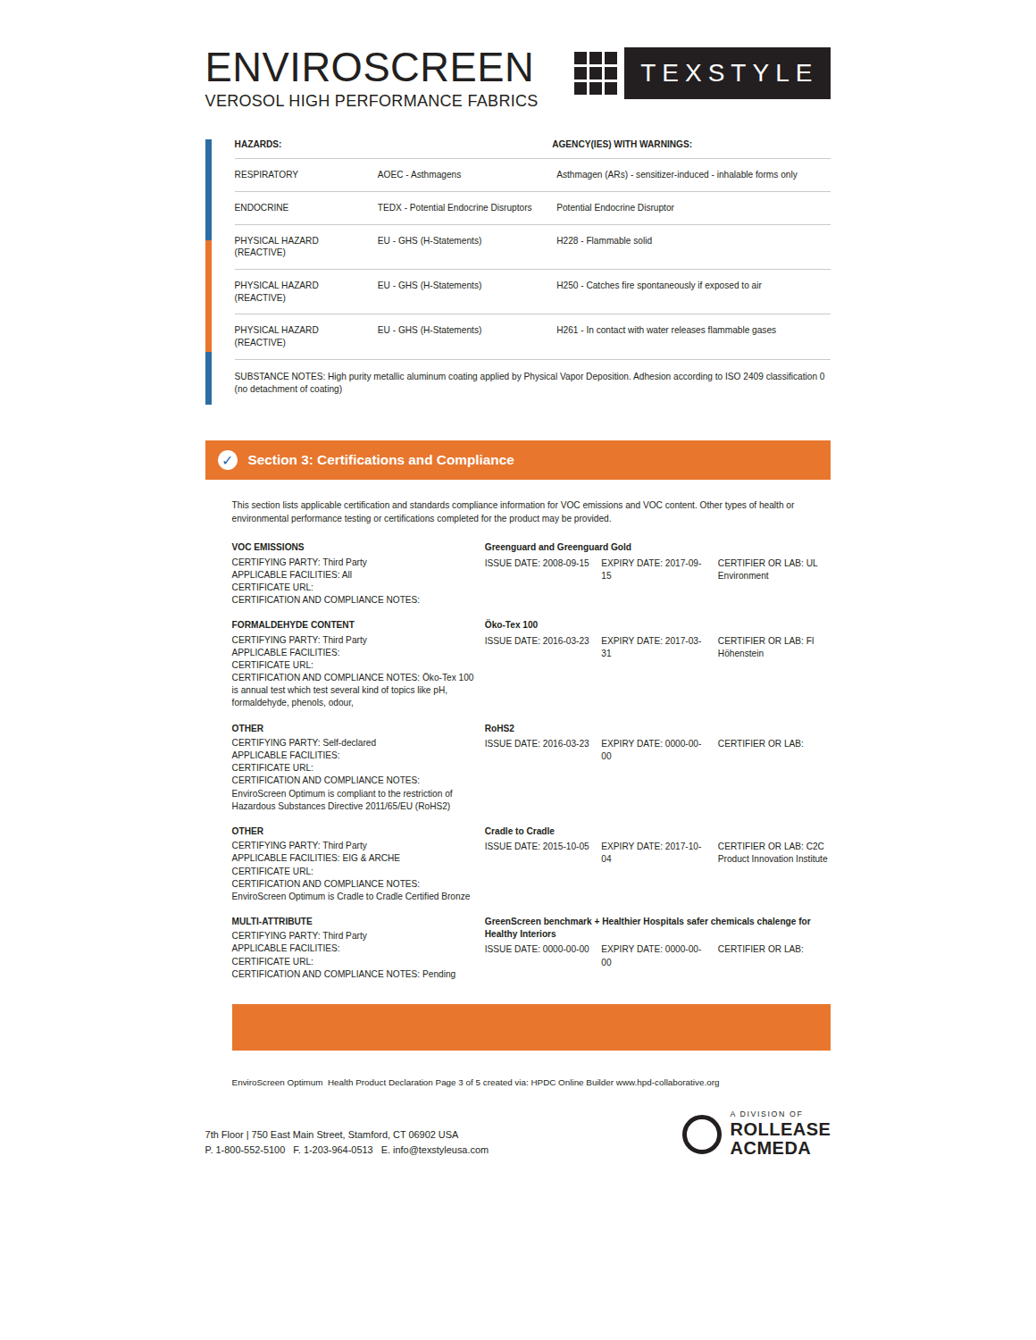ENVIROSCREEN
VEROSOL HIGH PERFORMANCE FABRICS
TEXSTYLE
| HAZARDS: | AGENCY(IES) WITH WARNINGS: |
| --- | --- |
| RESPIRATORY | AOEC - Asthmagens | Asthmagen (ARs) - sensitizer-induced - inhalable forms only |
| ENDOCRINE | TEDX - Potential Endocrine Disruptors | Potential Endocrine Disruptor |
| PHYSICAL HAZARD (REACTIVE) | EU - GHS (H-Statements) | H228 - Flammable solid |
| PHYSICAL HAZARD (REACTIVE) | EU - GHS (H-Statements) | H250 - Catches fire spontaneously if exposed to air |
| PHYSICAL HAZARD (REACTIVE) | EU - GHS (H-Statements) | H261 - In contact with water releases flammable gases |
SUBSTANCE NOTES: High purity metallic aluminum coating applied by Physical Vapor Deposition. Adhesion according to ISO 2409 classification 0 (no detachment of coating)
✓
Section 3: Certifications and Compliance
This section lists applicable certification and standards compliance information for VOC emissions and VOC content. Other types of health or environmental performance testing or certifications completed for the product may be provided.
VOC EMISSIONS
CERTIFYING PARTY: Third Party
APPLICABLE FACILITIES: All
CERTIFICATE URL:
CERTIFICATION AND COMPLIANCE NOTES:
Greenguard and Greenguard Gold
ISSUE DATE: 2008-09-15
EXPIRY DATE: 2017-09-15
CERTIFIER OR LAB: UL Environment
FORMALDEHYDE CONTENT
CERTIFYING PARTY: Third Party
APPLICABLE FACILITIES:
CERTIFICATE URL:
CERTIFICATION AND COMPLIANCE NOTES: Öko-Tex 100 is annual test which test several kind of topics like pH, formaldehyde, phenols, odour,
Öko-Tex 100
ISSUE DATE: 2016-03-23
EXPIRY DATE: 2017-03-31
CERTIFIER OR LAB: FI Höhenstein
OTHER
CERTIFYING PARTY: Self-declared
APPLICABLE FACILITIES:
CERTIFICATE URL:
CERTIFICATION AND COMPLIANCE NOTES: EnviroScreen Optimum is compliant to the restriction of Hazardous Substances Directive 2011/65/EU (RoHS2)
RoHS2
ISSUE DATE: 2016-03-23
EXPIRY DATE: 0000-00-00
CERTIFIER OR LAB:
OTHER
CERTIFYING PARTY: Third Party
APPLICABLE FACILITIES: EIG & ARCHE
CERTIFICATE URL:
CERTIFICATION AND COMPLIANCE NOTES: EnviroScreen Optimum is Cradle to Cradle Certified Bronze
Cradle to Cradle
ISSUE DATE: 2015-10-05
EXPIRY DATE: 2017-10-04
CERTIFIER OR LAB: C2C Product Innovation Institute
MULTI-ATTRIBUTE
CERTIFYING PARTY: Third Party
APPLICABLE FACILITIES:
CERTIFICATE URL:
CERTIFICATION AND COMPLIANCE NOTES: Pending
GreenScreen benchmark + Healthier Hospitals safer chemicals chalenge for Healthy Interiors
ISSUE DATE: 0000-00-00
EXPIRY DATE: 0000-00-00
CERTIFIER OR LAB:
EnviroScreen Optimum Health Product Declaration Page 3 of 5 created via: HPDC Online Builder www.hpd-collaborative.org
7th Floor | 750 East Main Street, Stamford, CT 06902 USA
P. 1-800-552-5100 F. 1-203-964-0513 E. info@texstyleusa.com
A DIVISION OF
ROLLEASE
ACMEDA